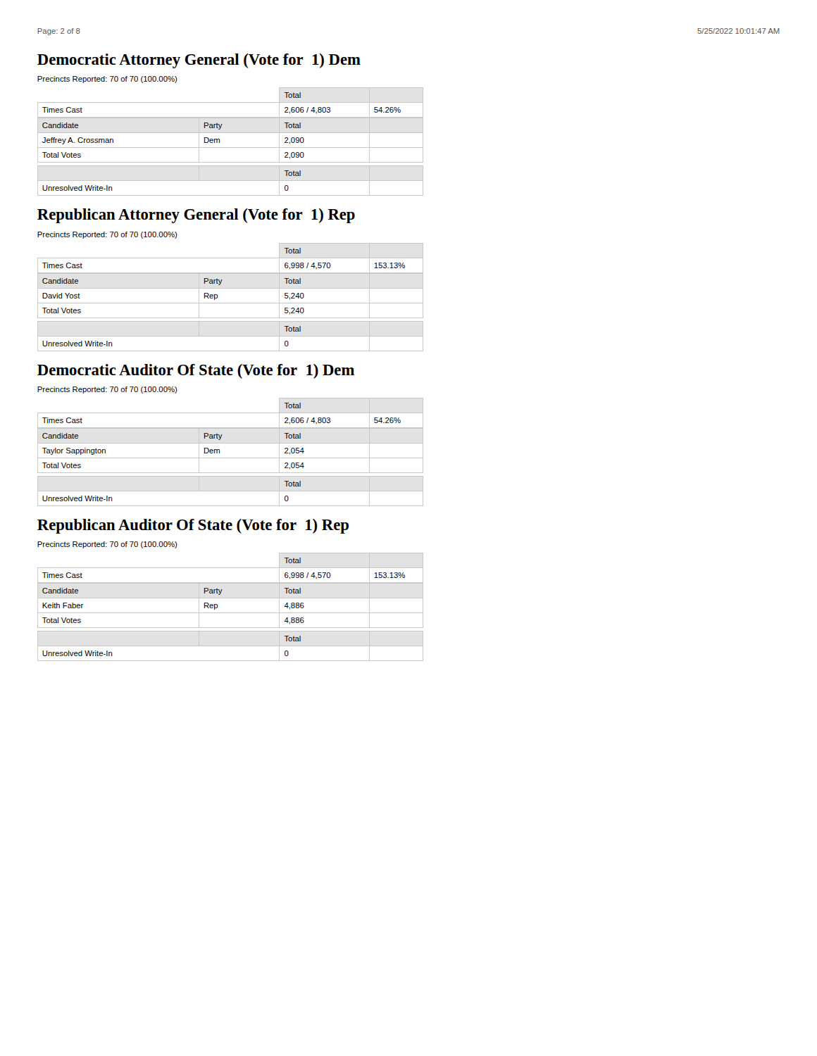Page: 2 of 8 5/25/2022 10:01:47 AM
Democratic Attorney General (Vote for 1) Dem
Precincts Reported: 70 of 70 (100.00%)
| | Total | |
| --- | --- | --- |
| Times Cast | 2,606 / 4,803 | 54.26% |
| Candidate | Party | Total | |
| --- | --- | --- | --- |
| Jeffrey A. Crossman | Dem | 2,090 | |
| Total Votes | | 2,090 | |
| | | Total | |
| --- | --- | --- | --- |
| Unresolved Write-In | 0 | |
Republican Attorney General (Vote for 1) Rep
Precincts Reported: 70 of 70 (100.00%)
| | Total | |
| --- | --- | --- |
| Times Cast | 6,998 / 4,570 | 153.13% |
| Candidate | Party | Total | |
| --- | --- | --- | --- |
| David Yost | Rep | 5,240 | |
| Total Votes | | 5,240 | |
| | | Total | |
| --- | --- | --- | --- |
| Unresolved Write-In | 0 | |
Democratic Auditor Of State (Vote for 1) Dem
Precincts Reported: 70 of 70 (100.00%)
| | Total | |
| --- | --- | --- |
| Times Cast | 2,606 / 4,803 | 54.26% |
| Candidate | Party | Total | |
| --- | --- | --- | --- |
| Taylor Sappington | Dem | 2,054 | |
| Total Votes | | 2,054 | |
| | | Total | |
| --- | --- | --- | --- |
| Unresolved Write-In | 0 | |
Republican Auditor Of State (Vote for 1) Rep
Precincts Reported: 70 of 70 (100.00%)
| | Total | |
| --- | --- | --- |
| Times Cast | 6,998 / 4,570 | 153.13% |
| Candidate | Party | Total | |
| --- | --- | --- | --- |
| Keith Faber | Rep | 4,886 | |
| Total Votes | | 4,886 | |
| | | Total | |
| --- | --- | --- | --- |
| Unresolved Write-In | 0 | |